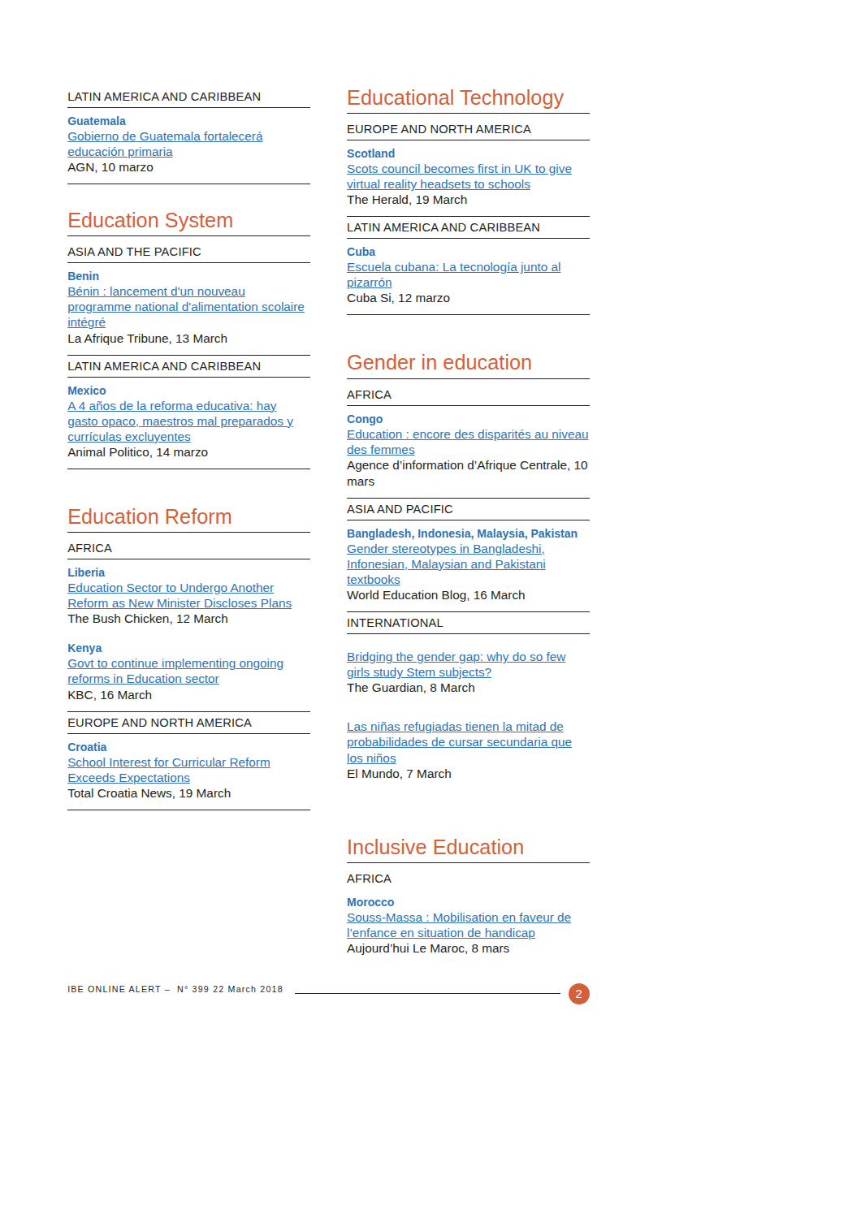LATIN AMERICA AND CARIBBEAN
Guatemala
Gobierno de Guatemala fortalecerá educación primaria
AGN, 10 marzo
Education System
ASIA AND THE PACIFIC
Benin
Bénin : lancement d'un nouveau programme national d'alimentation scolaire intégré
La Afrique Tribune, 13 March
LATIN AMERICA AND CARIBBEAN
Mexico
A 4 años de la reforma educativa: hay gasto opaco, maestros mal preparados y currículas excluyentes
Animal Politico, 14 marzo
Education Reform
AFRICA
Liberia
Education Sector to Undergo Another Reform as New Minister Discloses Plans
The Bush Chicken, 12 March
Kenya
Govt to continue implementing ongoing reforms in Education sector
KBC, 16 March
EUROPE AND NORTH AMERICA
Croatia
School Interest for Curricular Reform Exceeds Expectations
Total Croatia News, 19 March
Educational Technology
EUROPE AND NORTH AMERICA
Scotland
Scots council becomes first in UK to give virtual reality headsets to schools
The Herald, 19 March
LATIN AMERICA AND CARIBBEAN
Cuba
Escuela cubana: La tecnología junto al pizarrón
Cuba Si, 12 marzo
Gender in education
AFRICA
Congo
Education : encore des disparités au niveau des femmes
Agence d’information d’Afrique Centrale, 10 mars
ASIA AND PACIFIC
Bangladesh, Indonesia, Malaysia, Pakistan
Gender stereotypes in Bangladeshi, Infonesian, Malaysian and Pakistani textbooks
World Education Blog, 16 March
INTERNATIONAL
Bridging the gender gap: why do so few girls study Stem subjects?
The Guardian, 8 March
Las niñas refugiadas tienen la mitad de probabilidades de cursar secundaria que los niños
El Mundo, 7 March
Inclusive Education
AFRICA
Morocco
Souss-Massa : Mobilisation en faveur de l’enfance en situation de handicap
Aujourd’hui Le Maroc, 8 mars
IBE ONLINE ALERT – N° 399 22 March 2018
2